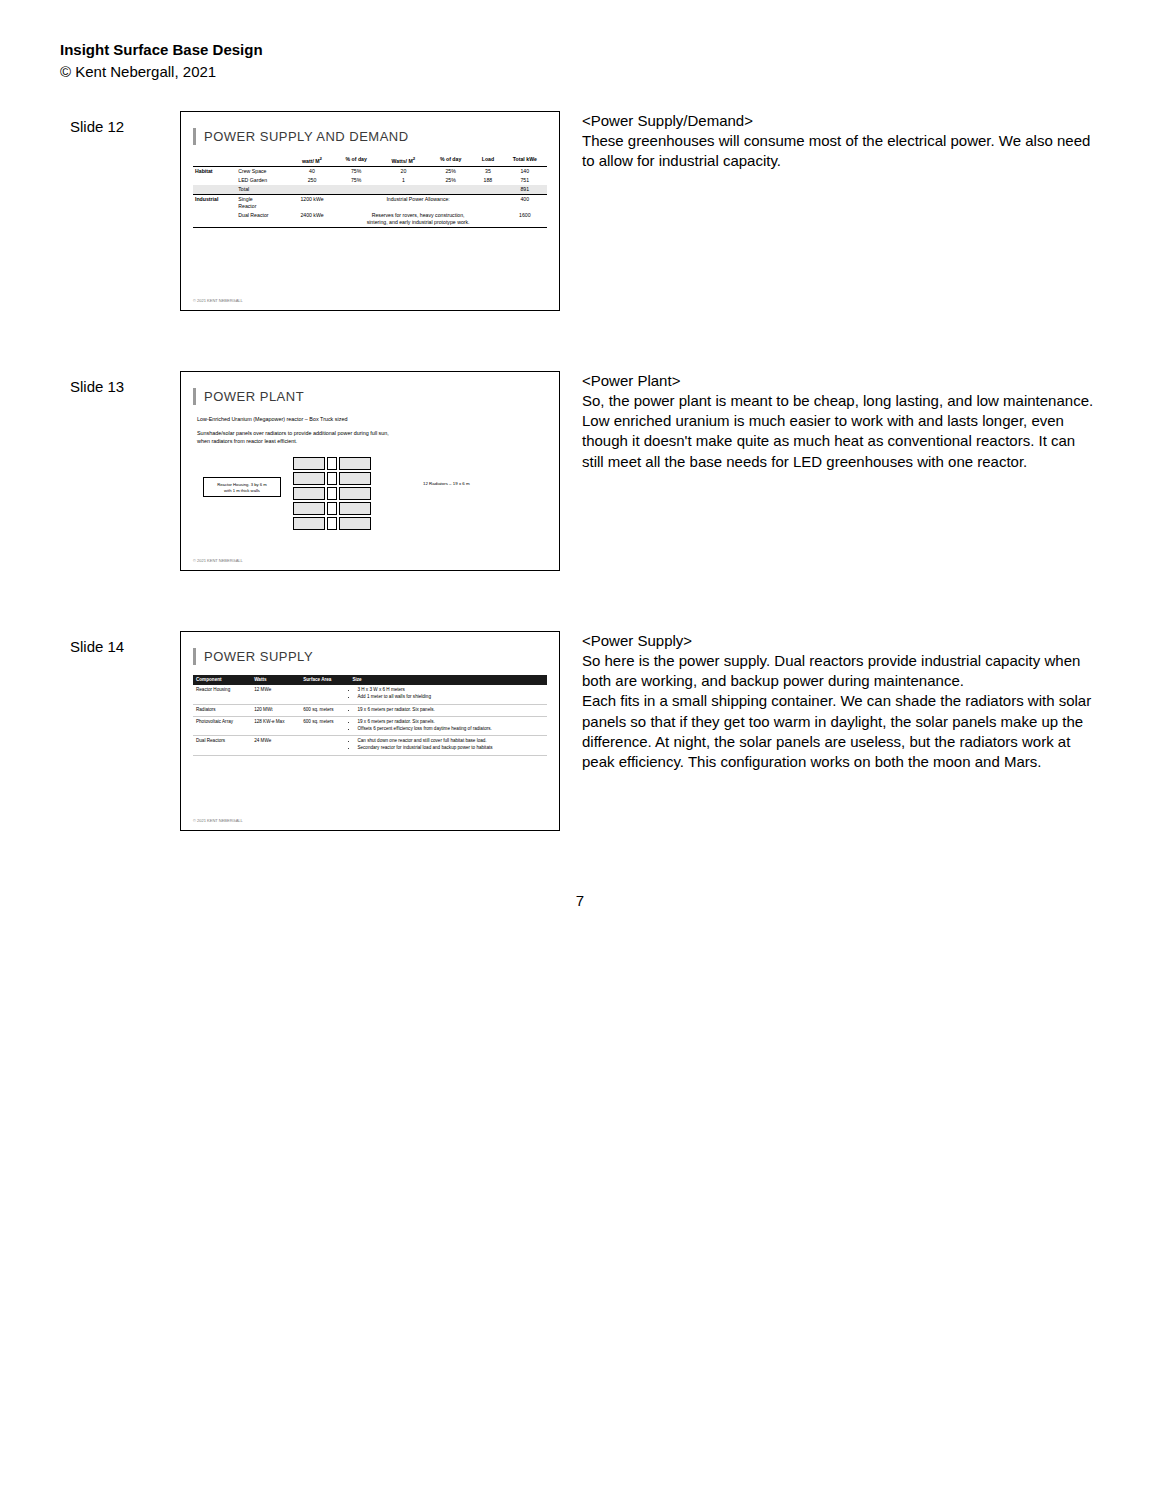Insight Surface Base Design
© Kent Nebergall, 2021
Slide 12
POWER SUPPLY AND DEMAND
| | | watt/ M 2 | % of day | Watts/ M 2 | % of day | Load | Total kWe |
| --- | --- | --- | --- | --- | --- | --- | --- |
| Habitat | Crew Space | 40 | 75% | 20 | 25% | 35 | 140 |
| | LED Garden | 250 | 75% | 1 | 25% | 188 | 751 |
| | Total | | | | | | 891 |
| Industrial | Single Reactor | 1200 kWe | Industrial Power Allowance: | 400 |
| | Dual Reactor | 2400 kWe | Reserves for rovers, heavy construction, sintering, and early industrial prototype work. | 1600 |
© 2021 KENT NEBERGALL
<Power Supply/Demand>
These greenhouses will consume most of the electrical power. We also need to allow for industrial capacity.
Slide 13
POWER PLANT
Low-Enriched Uranium (Megapower) reactor – Box Truck sized
Sunshade/solar panels over radiators to provide additional power during full sun,
when radiators from reactor least efficient.
Reactor Housing. 3 by 6 m
with 1 m thick walls
12 Radiators – 19 x 6 m
© 2021 KENT NEBERGALL
<Power Plant>
So, the power plant is meant to be cheap, long lasting, and low maintenance. Low enriched uranium is much easier to work with and lasts longer, even though it doesn't make quite as much heat as conventional reactors. It can still meet all the base needs for LED greenhouses with one reactor.
Slide 14
POWER SUPPLY
| Component | Watts | Surface Area | Size |
| --- | --- | --- | --- |
| Reactor Housing | 12 MWe | | 3 H x 3 W x 6 H meters Add 1 meter to all walls for shielding |
| Radiators | 120 MWt | 600 sq. meters | 19 x 6 meters per radiator. Six panels. |
| Photovoltaic Array | 128 KW-e Max | 600 sq. meters | 19 x 6 meters per radiator. Six panels. Offsets 6 percent efficiency loss from daytime heating of radiators. |
| Dual Reactors | 24 MWe | | Can shut down one reactor and still cover full habitat base load. Secondary reactor for industrial load and backup power to habitats |
© 2021 KENT NEBERGALL
<Power Supply>
So here is the power supply. Dual reactors provide industrial capacity when both are working, and backup power during maintenance.
Each fits in a small shipping container. We can shade the radiators with solar panels so that if they get too warm in daylight, the solar panels make up the difference. At night, the solar panels are useless, but the radiators work at peak efficiency. This configuration works on both the moon and Mars.
7